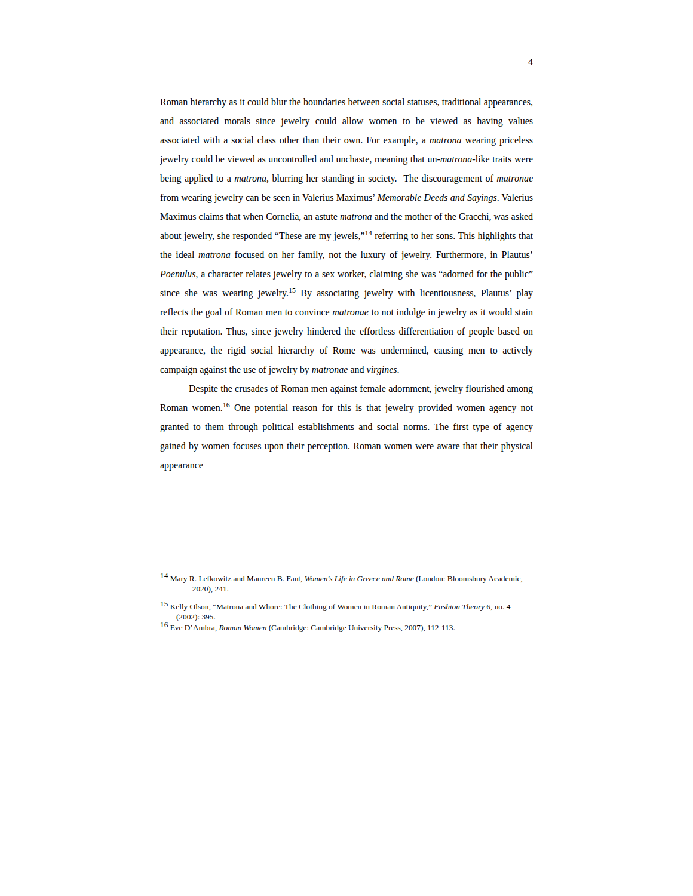4
Roman hierarchy as it could blur the boundaries between social statuses, traditional appearances, and associated morals since jewelry could allow women to be viewed as having values associated with a social class other than their own. For example, a matrona wearing priceless jewelry could be viewed as uncontrolled and unchaste, meaning that un-matrona-like traits were being applied to a matrona, blurring her standing in society. The discouragement of matronae from wearing jewelry can be seen in Valerius Maximus’ Memorable Deeds and Sayings. Valerius Maximus claims that when Cornelia, an astute matrona and the mother of the Gracchi, was asked about jewelry, she responded “These are my jewels,”14 referring to her sons. This highlights that the ideal matrona focused on her family, not the luxury of jewelry. Furthermore, in Plautus’ Poenulus, a character relates jewelry to a sex worker, claiming she was “adorned for the public” since she was wearing jewelry.15 By associating jewelry with licentiousness, Plautus’ play reflects the goal of Roman men to convince matronae to not indulge in jewelry as it would stain their reputation. Thus, since jewelry hindered the effortless differentiation of people based on appearance, the rigid social hierarchy of Rome was undermined, causing men to actively campaign against the use of jewelry by matronae and virgines.
Despite the crusades of Roman men against female adornment, jewelry flourished among Roman women.16 One potential reason for this is that jewelry provided women agency not granted to them through political establishments and social norms. The first type of agency gained by women focuses upon their perception. Roman women were aware that their physical appearance
14 Mary R. Lefkowitz and Maureen B. Fant, Women's Life in Greece and Rome (London: Bloomsbury Academic, 2020), 241.
15 Kelly Olson, “Matrona and Whore: The Clothing of Women in Roman Antiquity,” Fashion Theory 6, no. 4 (2002): 395.
16 Eve D’Ambra, Roman Women (Cambridge: Cambridge University Press, 2007), 112-113.